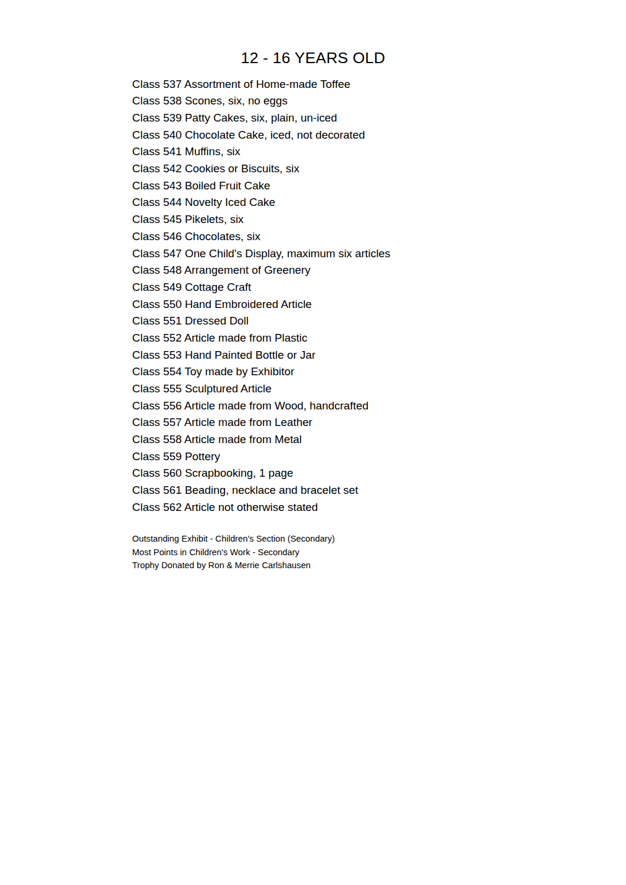12 - 16 YEARS OLD
Class 537 Assortment of Home-made Toffee
Class 538 Scones, six, no eggs
Class 539 Patty Cakes, six, plain, un-iced
Class 540 Chocolate Cake, iced, not decorated
Class 541 Muffins, six
Class 542 Cookies or Biscuits, six
Class 543 Boiled Fruit Cake
Class 544 Novelty Iced Cake
Class 545 Pikelets, six
Class 546 Chocolates, six
Class 547 One Child's Display, maximum six articles
Class 548 Arrangement of Greenery
Class 549 Cottage Craft
Class 550 Hand Embroidered Article
Class 551 Dressed Doll
Class 552 Article made from Plastic
Class 553 Hand Painted Bottle or Jar
Class 554 Toy made by Exhibitor
Class 555 Sculptured Article
Class 556 Article made from Wood, handcrafted
Class 557 Article made from Leather
Class 558 Article made from Metal
Class 559 Pottery
Class 560 Scrapbooking, 1 page
Class 561 Beading, necklace and bracelet set
Class 562 Article not otherwise stated
Outstanding Exhibit - Children's Section (Secondary)
Most Points in Children's Work - Secondary
Trophy Donated by Ron & Merrie Carlshausen